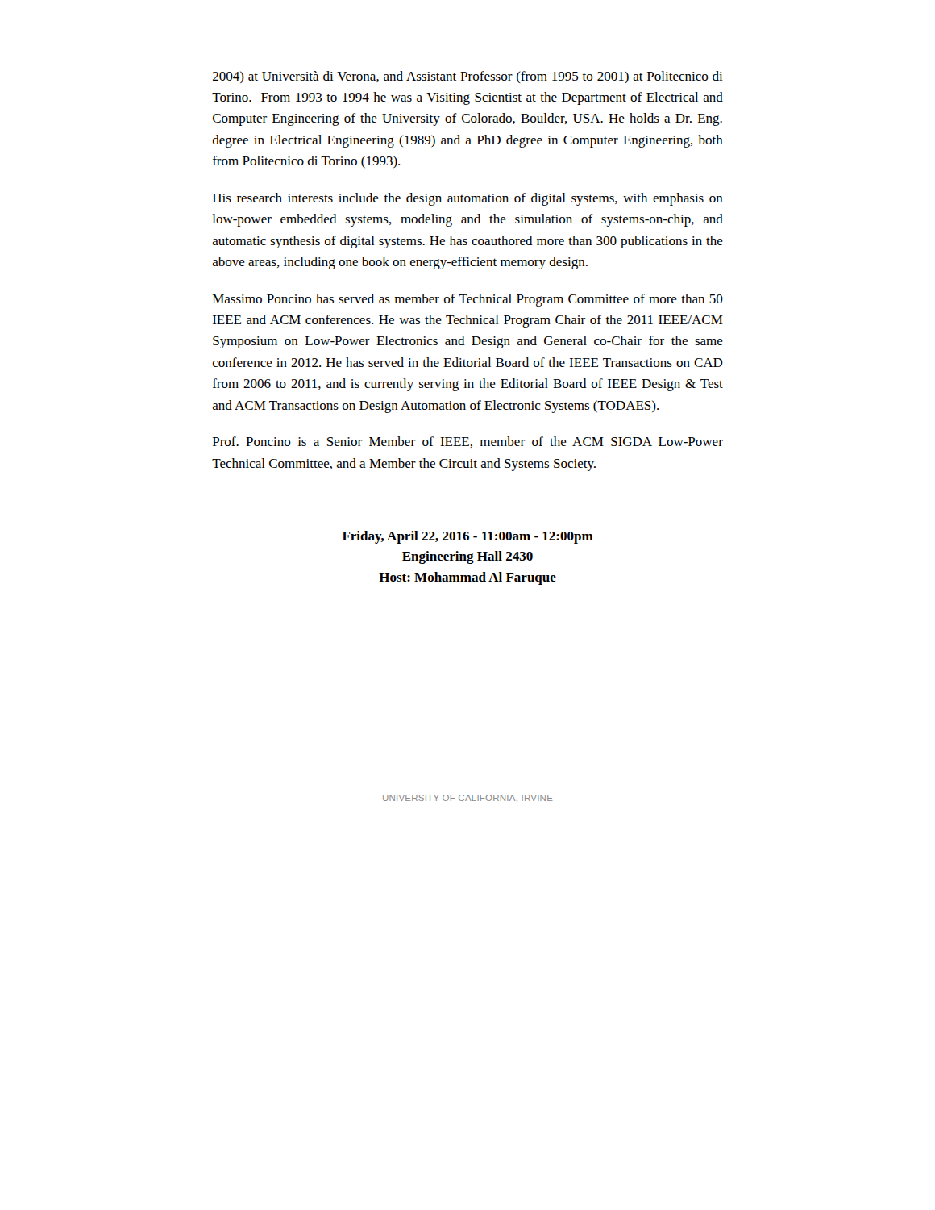2004) at Università di Verona, and Assistant Professor (from 1995 to 2001) at Politecnico di Torino. From 1993 to 1994 he was a Visiting Scientist at the Department of Electrical and Computer Engineering of the University of Colorado, Boulder, USA. He holds a Dr. Eng. degree in Electrical Engineering (1989) and a PhD degree in Computer Engineering, both from Politecnico di Torino (1993).
His research interests include the design automation of digital systems, with emphasis on low-power embedded systems, modeling and the simulation of systems-on-chip, and automatic synthesis of digital systems. He has coauthored more than 300 publications in the above areas, including one book on energy-efficient memory design.
Massimo Poncino has served as member of Technical Program Committee of more than 50 IEEE and ACM conferences. He was the Technical Program Chair of the 2011 IEEE/ACM Symposium on Low-Power Electronics and Design and General co-Chair for the same conference in 2012. He has served in the Editorial Board of the IEEE Transactions on CAD from 2006 to 2011, and is currently serving in the Editorial Board of IEEE Design & Test and ACM Transactions on Design Automation of Electronic Systems (TODAES).
Prof. Poncino is a Senior Member of IEEE, member of the ACM SIGDA Low-Power Technical Committee, and a Member the Circuit and Systems Society.
Friday, April 22, 2016 - 11:00am - 12:00pm
Engineering Hall 2430
Host: Mohammad Al Faruque
UNIVERSITY OF CALIFORNIA, IRVINE